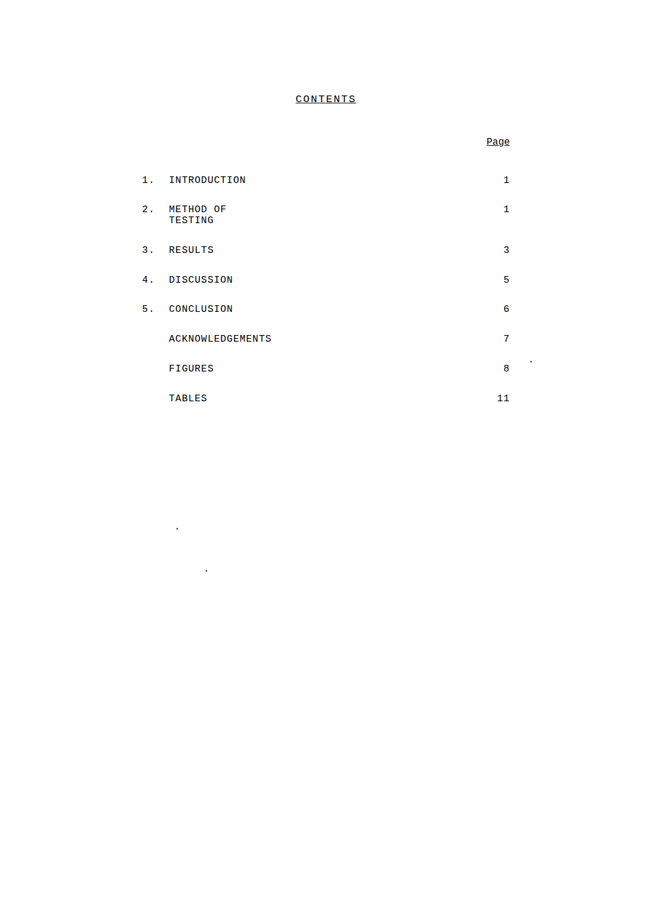CONTENTS
| | Page |
| --- | --- |
| 1. | INTRODUCTION | 1 |
| 2. | METHOD OF TESTING | 1 |
| 3. | RESULTS | 3 |
| 4. | DISCUSSION | 5 |
| 5. | CONCLUSION | 6 |
| | ACKNOWLEDGEMENTS | 7 |
| | FIGURES | 8 |
| | TABLES | 11 |
·
·